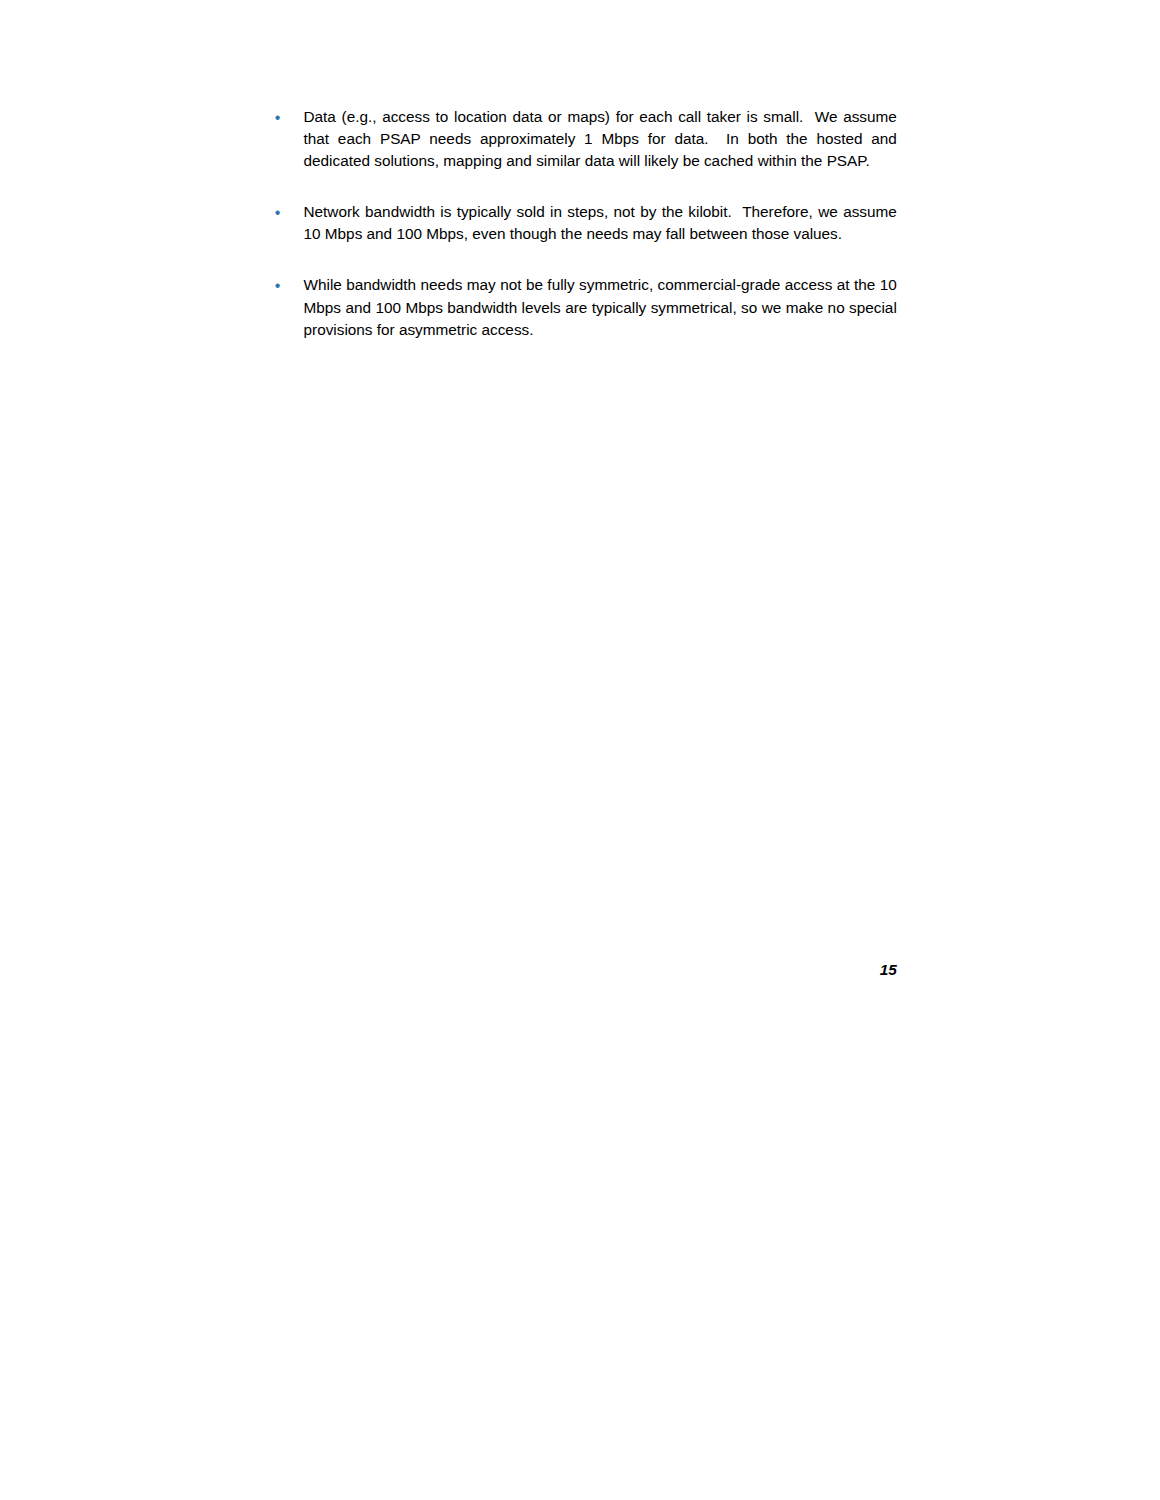Data (e.g., access to location data or maps) for each call taker is small. We assume that each PSAP needs approximately 1 Mbps for data. In both the hosted and dedicated solutions, mapping and similar data will likely be cached within the PSAP.
Network bandwidth is typically sold in steps, not by the kilobit. Therefore, we assume 10 Mbps and 100 Mbps, even though the needs may fall between those values.
While bandwidth needs may not be fully symmetric, commercial-grade access at the 10 Mbps and 100 Mbps bandwidth levels are typically symmetrical, so we make no special provisions for asymmetric access.
15